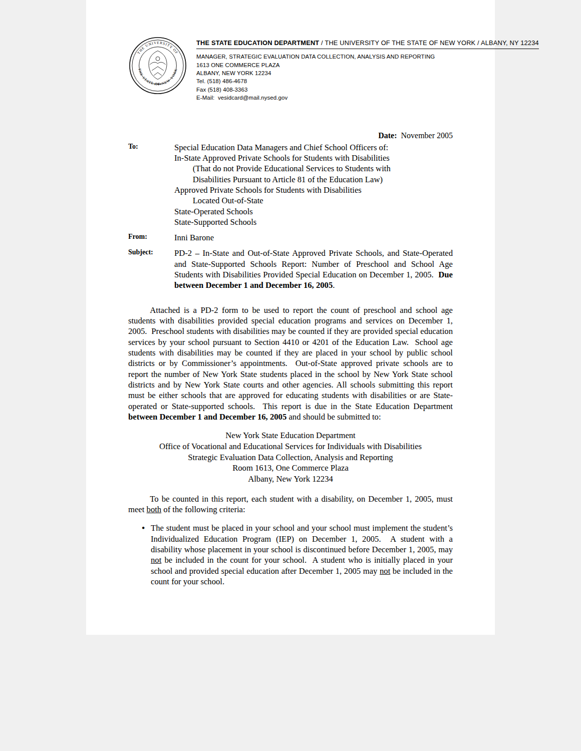THE UNIVERSITY OF THE STATE OF NEW YORK 1784
THE STATE EDUCATION DEPARTMENT / THE UNIVERSITY OF THE STATE OF NEW YORK / ALBANY, NY 12234
MANAGER, STRATEGIC EVALUATION DATA COLLECTION, ANALYSIS AND REPORTING
1613 ONE COMMERCE PLAZA
ALBANY, NEW YORK 12234
Tel. (518) 486-4678
Fax (518) 408-3363
E-Mail: vesidcard@mail.nysed.gov
Date: November 2005
| To: | Special Education Data Managers and Chief School Officers of: In-State Approved Private Schools for Students with Disabilities (That do not Provide Educational Services to Students with Disabilities Pursuant to Article 81 of the Education Law) Approved Private Schools for Students with Disabilities Located Out-of-State State-Operated Schools State-Supported Schools |
| From: | Inni Barone |
| Subject: | PD-2 – In-State and Out-of-State Approved Private Schools, and State-Operated and State-Supported Schools Report: Number of Preschool and School Age Students with Disabilities Provided Special Education on December 1, 2005. Due between December 1 and December 16, 2005 . |
Attached is a PD-2 form to be used to report the count of preschool and school age students with disabilities provided special education programs and services on December 1, 2005. Preschool students with disabilities may be counted if they are provided special education services by your school pursuant to Section 4410 or 4201 of the Education Law. School age students with disabilities may be counted if they are placed in your school by public school districts or by Commissioner’s appointments. Out-of-State approved private schools are to report the number of New York State students placed in the school by New York State school districts and by New York State courts and other agencies. All schools submitting this report must be either schools that are approved for educating students with disabilities or are State-operated or State-supported schools. This report is due in the State Education Department between December 1 and December 16, 2005 and should be submitted to:
New York State Education Department
Office of Vocational and Educational Services for Individuals with Disabilities
Strategic Evaluation Data Collection, Analysis and Reporting
Room 1613, One Commerce Plaza
Albany, New York 12234
To be counted in this report, each student with a disability, on December 1, 2005, must meet both of the following criteria:
The student must be placed in your school and your school must implement the student’s Individualized Education Program (IEP) on December 1, 2005. A student with a disability whose placement in your school is discontinued before December 1, 2005, may not be included in the count for your school. A student who is initially placed in your school and provided special education after December 1, 2005 may not be included in the count for your school.